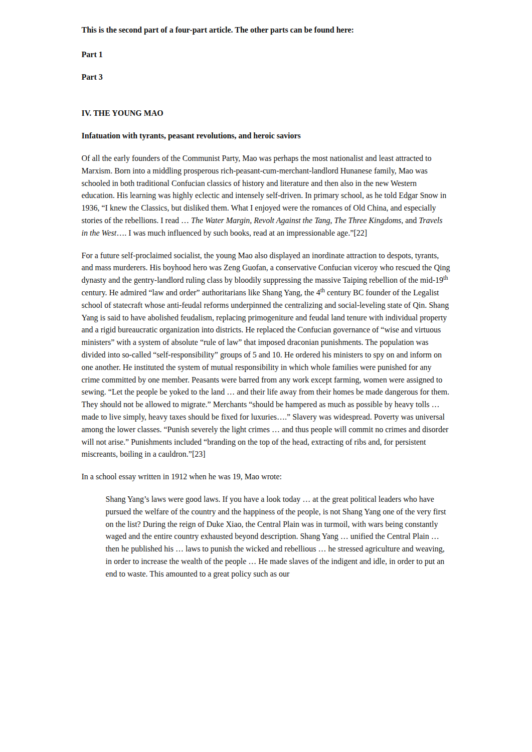This is the second part of a four-part article. The other parts can be found here:
Part 1
Part 3
IV. The Young Mao
Infatuation with tyrants, peasant revolutions, and heroic saviors
Of all the early founders of the Communist Party, Mao was perhaps the most nationalist and least attracted to Marxism. Born into a middling prosperous rich-peasant-cum-merchant-landlord Hunanese family, Mao was schooled in both traditional Confucian classics of history and literature and then also in the new Western education. His learning was highly eclectic and intensely self-driven. In primary school, as he told Edgar Snow in 1936, “I knew the Classics, but disliked them. What I enjoyed were the romances of Old China, and especially stories of the rebellions. I read … The Water Margin, Revolt Against the Tang, The Three Kingdoms, and Travels in the West…. I was much influenced by such books, read at an impressionable age.”[22]
For a future self-proclaimed socialist, the young Mao also displayed an inordinate attraction to despots, tyrants, and mass murderers. His boyhood hero was Zeng Guofan, a conservative Confucian viceroy who rescued the Qing dynasty and the gentry-landlord ruling class by bloodily suppressing the massive Taiping rebellion of the mid-19th century. He admired “law and order” authoritarians like Shang Yang, the 4th century BC founder of the Legalist school of statecraft whose anti-feudal reforms underpinned the centralizing and social-leveling state of Qin. Shang Yang is said to have abolished feudalism, replacing primogeniture and feudal land tenure with individual property and a rigid bureaucratic organization into districts. He replaced the Confucian governance of “wise and virtuous ministers” with a system of absolute “rule of law” that imposed draconian punishments. The population was divided into so-called “self-responsibility” groups of 5 and 10. He ordered his ministers to spy on and inform on one another. He instituted the system of mutual responsibility in which whole families were punished for any crime committed by one member. Peasants were barred from any work except farming, women were assigned to sewing. “Let the people be yoked to the land … and their life away from their homes be made dangerous for them. They should not be allowed to migrate.” Merchants “should be hampered as much as possible by heavy tolls … made to live simply, heavy taxes should be fixed for luxuries….” Slavery was widespread. Poverty was universal among the lower classes. “Punish severely the light crimes … and thus people will commit no crimes and disorder will not arise.” Punishments included “branding on the top of the head, extracting of ribs and, for persistent miscreants, boiling in a cauldron.”[23]
In a school essay written in 1912 when he was 19, Mao wrote:
Shang Yang’s laws were good laws. If you have a look today … at the great political leaders who have pursued the welfare of the country and the happiness of the people, is not Shang Yang one of the very first on the list? During the reign of Duke Xiao, the Central Plain was in turmoil, with wars being constantly waged and the entire country exhausted beyond description. Shang Yang … unified the Central Plain … then he published his … laws to punish the wicked and rebellious … he stressed agriculture and weaving, in order to increase the wealth of the people … He made slaves of the indigent and idle, in order to put an end to waste. This amounted to a great policy such as our